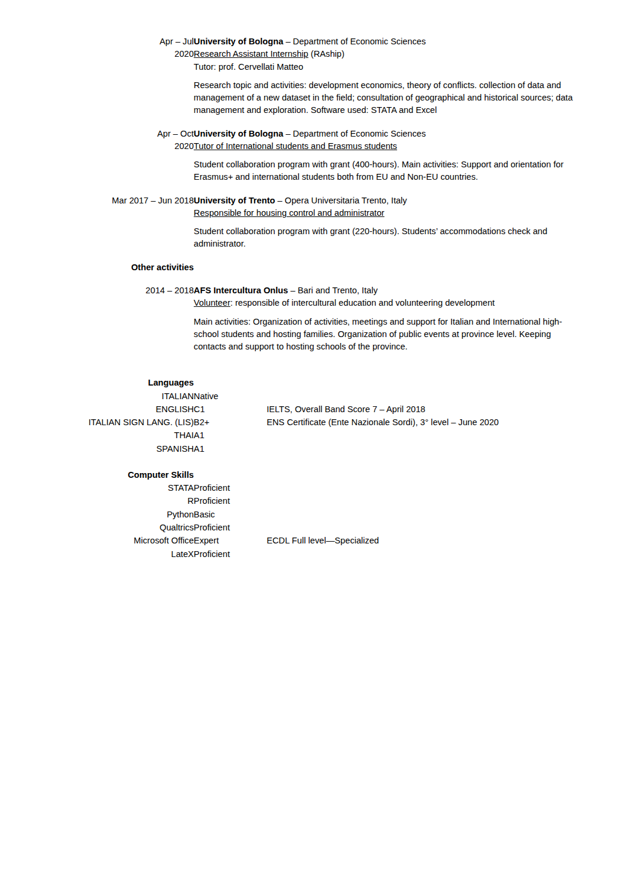| Apr – Jul 2020 | University of Bologna – Department of Economic Sciences Research Assistant Internship (RAship) Tutor: prof. Cervellati Matteo Research topic and activities: development economics, theory of conflicts. collection of data and management of a new dataset in the field; consultation of geographical and historical sources; data management and exploration. Software used: STATA and Excel |
| Apr – Oct 2020 | University of Bologna – Department of Economic Sciences Tutor of International students and Erasmus students Student collaboration program with grant (400-hours). Main activities: Support and orientation for Erasmus+ and international students both from EU and Non-EU countries. |
| Mar 2017 – Jun 2018 | University of Trento – Opera Universitaria Trento, Italy Responsible for housing control and administrator Student collaboration program with grant (220-hours). Students’ accommodations check and administrator. |
| Other activities | |
| 2014 – 2018 | AFS Intercultura Onlus – Bari and Trento, Italy Volunteer : responsible of intercultural education and volunteering development Main activities: Organization of activities, meetings and support for Italian and International high-school students and hosting families. Organization of public events at province level. Keeping contacts and support to hosting schools of the province. |
| Languages | | |
| ITALIAN | Native | |
| ENGLISH | C1 | IELTS, Overall Band Score 7 – April 2018 |
| ITALIAN SIGN LANG. (LIS) | B2+ | ENS Certificate (Ente Nazionale Sordi), 3° level – June 2020 |
| THAI | A1 | |
| SPANISH | A1 | |
| Computer Skills | | |
| STATA | Proficient | |
| R | Proficient | |
| Python | Basic | |
| Qualtrics | Proficient | |
| Microsoft Office | Expert | ECDL Full level—Specialized |
| LateX | Proficient | |